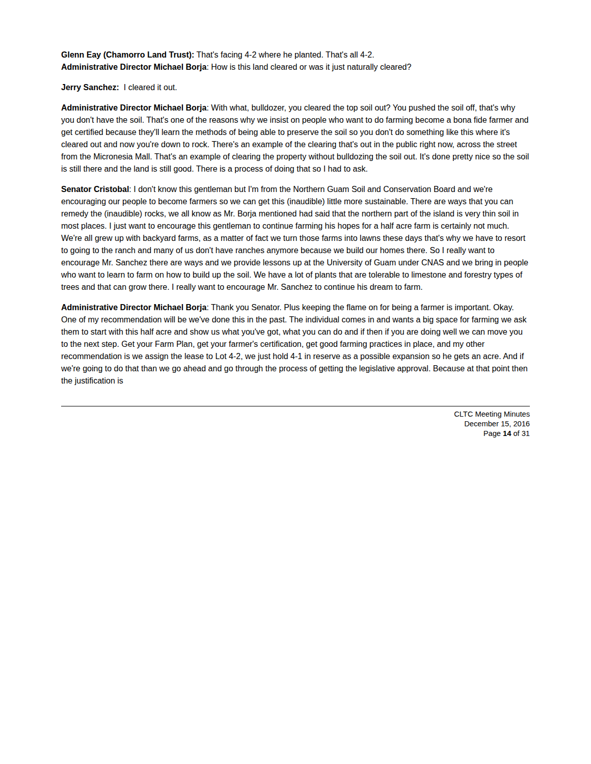Glenn Eay (Chamorro Land Trust): That's facing 4-2 where he planted. That's all 4-2.
Administrative Director Michael Borja: How is this land cleared or was it just naturally cleared?
Jerry Sanchez: I cleared it out.
Administrative Director Michael Borja: With what, bulldozer, you cleared the top soil out? You pushed the soil off, that's why you don't have the soil. That's one of the reasons why we insist on people who want to do farming become a bona fide farmer and get certified because they'll learn the methods of being able to preserve the soil so you don't do something like this where it's cleared out and now you're down to rock. There's an example of the clearing that's out in the public right now, across the street from the Micronesia Mall. That's an example of clearing the property without bulldozing the soil out. It's done pretty nice so the soil is still there and the land is still good. There is a process of doing that so I had to ask.
Senator Cristobal: I don't know this gentleman but I'm from the Northern Guam Soil and Conservation Board and we're encouraging our people to become farmers so we can get this (inaudible) little more sustainable. There are ways that you can remedy the (inaudible) rocks, we all know as Mr. Borja mentioned had said that the northern part of the island is very thin soil in most places. I just want to encourage this gentleman to continue farming his hopes for a half acre farm is certainly not much. We're all grew up with backyard farms, as a matter of fact we turn those farms into lawns these days that's why we have to resort to going to the ranch and many of us don't have ranches anymore because we build our homes there. So I really want to encourage Mr. Sanchez there are ways and we provide lessons up at the University of Guam under CNAS and we bring in people who want to learn to farm on how to build up the soil. We have a lot of plants that are tolerable to limestone and forestry types of trees and that can grow there. I really want to encourage Mr. Sanchez to continue his dream to farm.
Administrative Director Michael Borja: Thank you Senator. Plus keeping the flame on for being a farmer is important. Okay. One of my recommendation will be we've done this in the past. The individual comes in and wants a big space for farming we ask them to start with this half acre and show us what you've got, what you can do and if then if you are doing well we can move you to the next step. Get your Farm Plan, get your farmer's certification, get good farming practices in place, and my other recommendation is we assign the lease to Lot 4-2, we just hold 4-1 in reserve as a possible expansion so he gets an acre. And if we're going to do that than we go ahead and go through the process of getting the legislative approval. Because at that point then the justification is
CLTC Meeting Minutes
December 15, 2016
Page 14 of 31